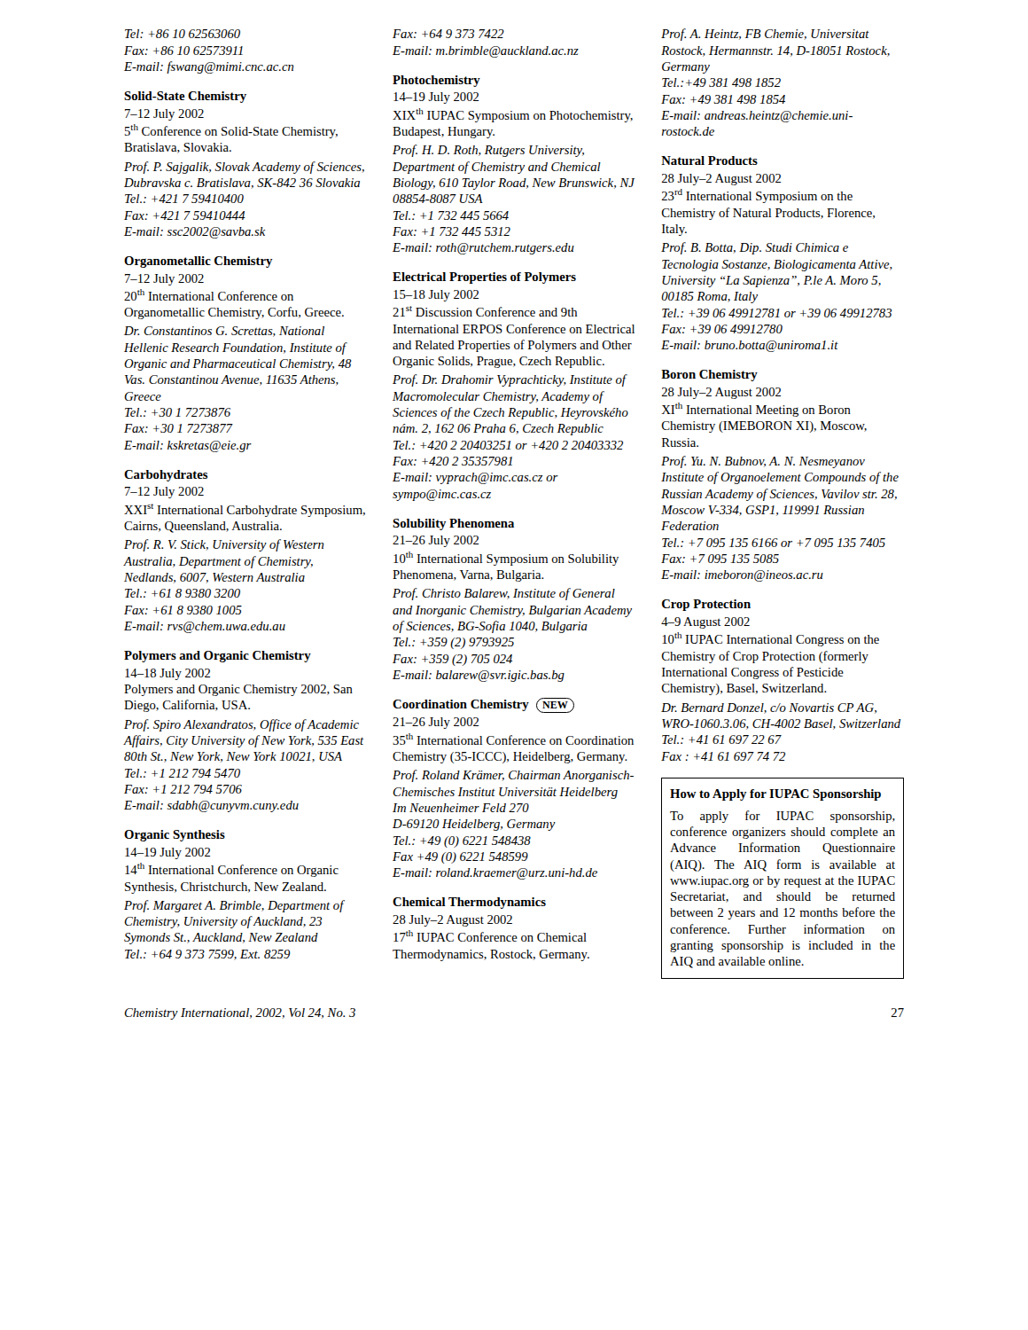Tel: +86 10 62563060
Fax: +86 10 62573911
E-mail: fswang@mimi.cnc.ac.cn
Solid-State Chemistry
7–12 July 2002
5th Conference on Solid-State Chemistry, Bratislava, Slovakia.
Prof. P. Sajgalik, Slovak Academy of Sciences, Dubravska c. Bratislava, SK-842 36 Slovakia
Tel.: +421 7 59410400
Fax: +421 7 59410444
E-mail: ssc2002@savba.sk
Organometallic Chemistry
7–12 July 2002
20th International Conference on Organometallic Chemistry, Corfu, Greece.
Dr. Constantinos G. Screttas, National Hellenic Research Foundation, Institute of Organic and Pharmaceutical Chemistry, 48 Vas. Constantinou Avenue, 11635 Athens, Greece
Tel.: +30 1 7273876
Fax: +30 1 7273877
E-mail: kskretas@eie.gr
Carbohydrates
7–12 July 2002
XXIst International Carbohydrate Symposium, Cairns, Queensland, Australia.
Prof. R. V. Stick, University of Western Australia, Department of Chemistry, Nedlands, 6007, Western Australia
Tel.: +61 8 9380 3200
Fax: +61 8 9380 1005
E-mail: rvs@chem.uwa.edu.au
Polymers and Organic Chemistry
14–18 July 2002
Polymers and Organic Chemistry 2002, San Diego, California, USA.
Prof. Spiro Alexandratos, Office of Academic Affairs, City University of New York, 535 East 80th St., New York, New York 10021, USA
Tel.: +1 212 794 5470
Fax: +1 212 794 5706
E-mail: sdabh@cunyvm.cuny.edu
Organic Synthesis
14–19 July 2002
14th International Conference on Organic Synthesis, Christchurch, New Zealand.
Prof. Margaret A. Brimble, Department of Chemistry, University of Auckland, 23 Symonds St., Auckland, New Zealand
Tel.: +64 9 373 7599, Ext. 8259
Fax: +64 9 373 7422
E-mail: m.brimble@auckland.ac.nz
Photochemistry
14–19 July 2002
XIXth IUPAC Symposium on Photochemistry, Budapest, Hungary.
Prof. H. D. Roth, Rutgers University, Department of Chemistry and Chemical Biology, 610 Taylor Road, New Brunswick, NJ 08854-8087 USA
Tel.: +1 732 445 5664
Fax: +1 732 445 5312
E-mail: roth@rutchem.rutgers.edu
Electrical Properties of Polymers
15–18 July 2002
21st Discussion Conference and 9th International ERPOS Conference on Electrical and Related Properties of Polymers and Other Organic Solids, Prague, Czech Republic.
Prof. Dr. Drahomir Vyprachticky, Institute of Macromolecular Chemistry, Academy of Sciences of the Czech Republic, Heyrovského nám. 2, 162 06 Praha 6, Czech Republic
Tel.: +420 2 20403251 or +420 2 20403332
Fax: +420 2 35357981
E-mail: vyprach@imc.cas.cz or sympo@imc.cas.cz
Solubility Phenomena
21–26 July 2002
10th International Symposium on Solubility Phenomena, Varna, Bulgaria.
Prof. Christo Balarew, Institute of General and Inorganic Chemistry, Bulgarian Academy of Sciences, BG-Sofia 1040, Bulgaria
Tel.: +359 (2) 9793925
Fax: +359 (2) 705 024
E-mail: balarew@svr.igic.bas.bg
Coordination Chemistry NEW
21–26 July 2002
35th International Conference on Coordination Chemistry (35-ICCC), Heidelberg, Germany.
Prof. Roland Krämer, Chairman Anorganisch-Chemisches Institut Universität Heidelberg
Im Neuenheimer Feld 270
D-69120 Heidelberg, Germany
Tel.: +49 (0) 6221 548438
Fax +49 (0) 6221 548599
E-mail: roland.kraemer@urz.uni-hd.de
Chemical Thermodynamics
28 July–2 August 2002
17th IUPAC Conference on Chemical Thermodynamics, Rostock, Germany.
Prof. A. Heintz, FB Chemie, Universitat Rostock, Hermannstr. 14, D-18051 Rostock, Germany
Tel.:+49 381 498 1852
Fax: +49 381 498 1854
E-mail: andreas.heintz@chemie.uni-rostock.de
Natural Products
28 July–2 August 2002
23rd International Symposium on the Chemistry of Natural Products, Florence, Italy.
Prof. B. Botta, Dip. Studi Chimica e Tecnologia Sostanze, Biologicamenta Attive, University “La Sapienza”, P.le A. Moro 5, 00185 Roma, Italy
Tel.: +39 06 49912781 or +39 06 49912783
Fax: +39 06 49912780
E-mail: bruno.botta@uniroma1.it
Boron Chemistry
28 July–2 August 2002
XIth International Meeting on Boron Chemistry (IMEBORON XI), Moscow, Russia.
Prof. Yu. N. Bubnov, A. N. Nesmeyanov Institute of Organoelement Compounds of the Russian Academy of Sciences, Vavilov str. 28, Moscow V-334, GSP1, 119991 Russian Federation
Tel.: +7 095 135 6166 or +7 095 135 7405
Fax: +7 095 135 5085
E-mail: imeboron@ineos.ac.ru
Crop Protection
4–9 August 2002
10th IUPAC International Congress on the Chemistry of Crop Protection (formerly International Congress of Pesticide Chemistry), Basel, Switzerland.
Dr. Bernard Donzel, c/o Novartis CP AG, WRO-1060.3.06, CH-4002 Basel, Switzerland
Tel.: +41 61 697 22 67
Fax : +41 61 697 74 72
How to Apply for IUPAC Sponsorship
To apply for IUPAC sponsorship, conference organizers should complete an Advance Information Questionnaire (AIQ). The AIQ form is available at www.iupac.org or by request at the IUPAC Secretariat, and should be returned between 2 years and 12 months before the conference. Further information on granting sponsorship is included in the AIQ and available online.
Chemistry International, 2002, Vol 24, No. 3 27